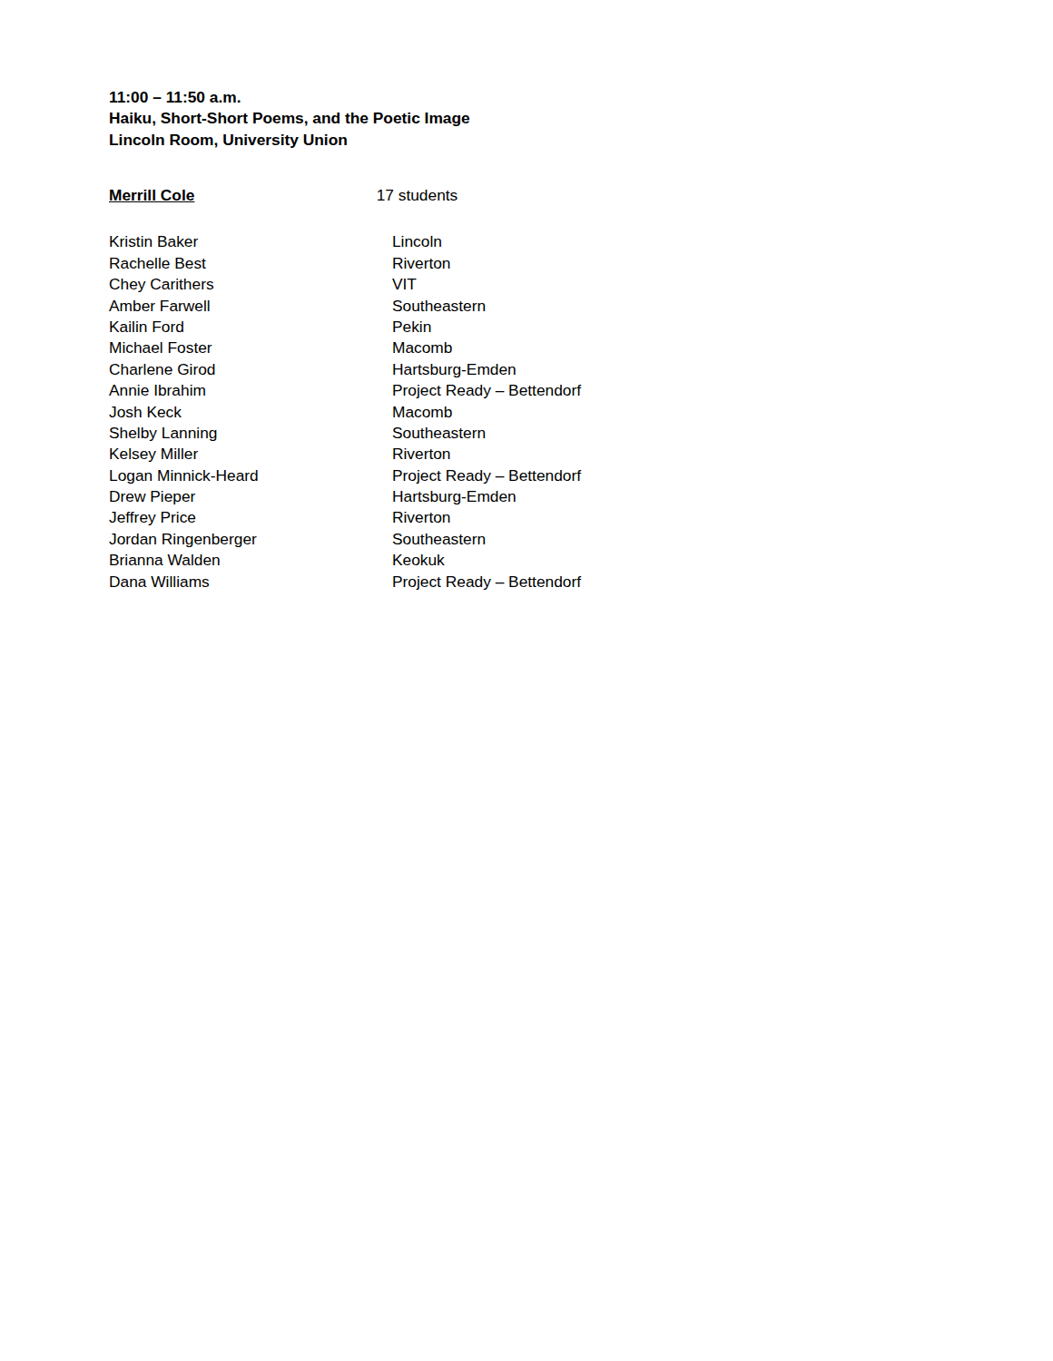11:00 – 11:50 a.m.
Haiku, Short-Short Poems, and the Poetic Image
Lincoln Room, University Union
Merrill Cole 17 students
| Kristin Baker | Lincoln |
| Rachelle Best | Riverton |
| Chey Carithers | VIT |
| Amber Farwell | Southeastern |
| Kailin Ford | Pekin |
| Michael Foster | Macomb |
| Charlene Girod | Hartsburg-Emden |
| Annie Ibrahim | Project Ready – Bettendorf |
| Josh Keck | Macomb |
| Shelby Lanning | Southeastern |
| Kelsey Miller | Riverton |
| Logan Minnick-Heard | Project Ready – Bettendorf |
| Drew Pieper | Hartsburg-Emden |
| Jeffrey Price | Riverton |
| Jordan Ringenberger | Southeastern |
| Brianna Walden | Keokuk |
| Dana Williams | Project Ready – Bettendorf |